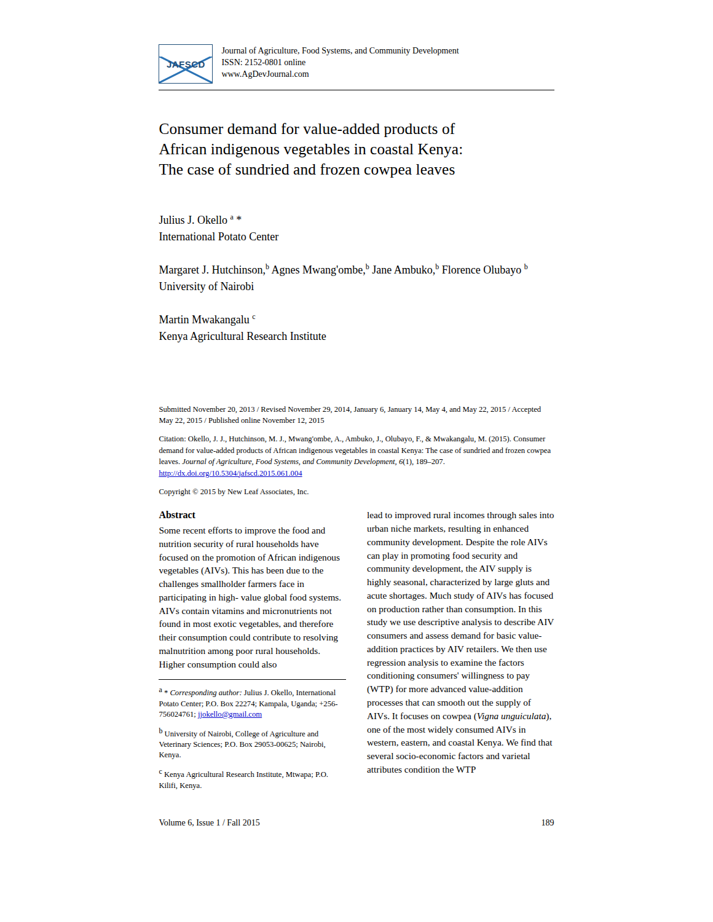JAFSCD
Journal of Agriculture, Food Systems, and Community Development
ISSN: 2152-0801 online
www.AgDevJournal.com
Consumer demand for value-added products of
African indigenous vegetables in coastal Kenya:
The case of sundried and frozen cowpea leaves
Julius J. Okello a *
International Potato Center
Margaret J. Hutchinson,b Agnes Mwang'ombe,b Jane Ambuko,b Florence Olubayo b
University of Nairobi
Martin Mwakangalu c
Kenya Agricultural Research Institute
Submitted November 20, 2013 / Revised November 29, 2014, January 6, January 14, May 4, and May 22, 2015 / Accepted May 22, 2015 / Published online November 12, 2015
Citation: Okello, J. J., Hutchinson, M. J., Mwang'ombe, A., Ambuko, J., Olubayo, F., & Mwakangalu, M. (2015). Consumer demand for value-added products of African indigenous vegetables in coastal Kenya: The case of sundried and frozen cowpea leaves. Journal of Agriculture, Food Systems, and Community Development, 6(1), 189–207. http://dx.doi.org/10.5304/jafscd.2015.061.004
Copyright © 2015 by New Leaf Associates, Inc.
Abstract
Some recent efforts to improve the food and nutrition security of rural households have focused on the promotion of African indigenous vegetables (AIVs). This has been due to the challenges smallholder farmers face in participating in high- value global food systems. AIVs contain vitamins and micronutrients not found in most exotic vegetables, and therefore their consumption could contribute to resolving malnutrition among poor rural households. Higher consumption could also
a * Corresponding author: Julius J. Okello, International Potato Center; P.O. Box 22274; Kampala, Uganda; +256-756024761; jjokello@gmail.com
b University of Nairobi, College of Agriculture and Veterinary Sciences; P.O. Box 29053-00625; Nairobi, Kenya.
c Kenya Agricultural Research Institute, Mtwapa; P.O. Kilifi, Kenya.
lead to improved rural incomes through sales into urban niche markets, resulting in enhanced community development. Despite the role AIVs can play in promoting food security and community development, the AIV supply is highly seasonal, characterized by large gluts and acute shortages. Much study of AIVs has focused on production rather than consumption. In this study we use descriptive analysis to describe AIV consumers and assess demand for basic value- addition practices by AIV retailers. We then use regression analysis to examine the factors conditioning consumers' willingness to pay (WTP) for more advanced value-addition processes that can smooth out the supply of AIVs. It focuses on cowpea (Vigna unguiculata), one of the most widely consumed AIVs in western, eastern, and coastal Kenya. We find that several socio-economic factors and varietal attributes condition the WTP
Volume 6, Issue 1 / Fall 2015
189